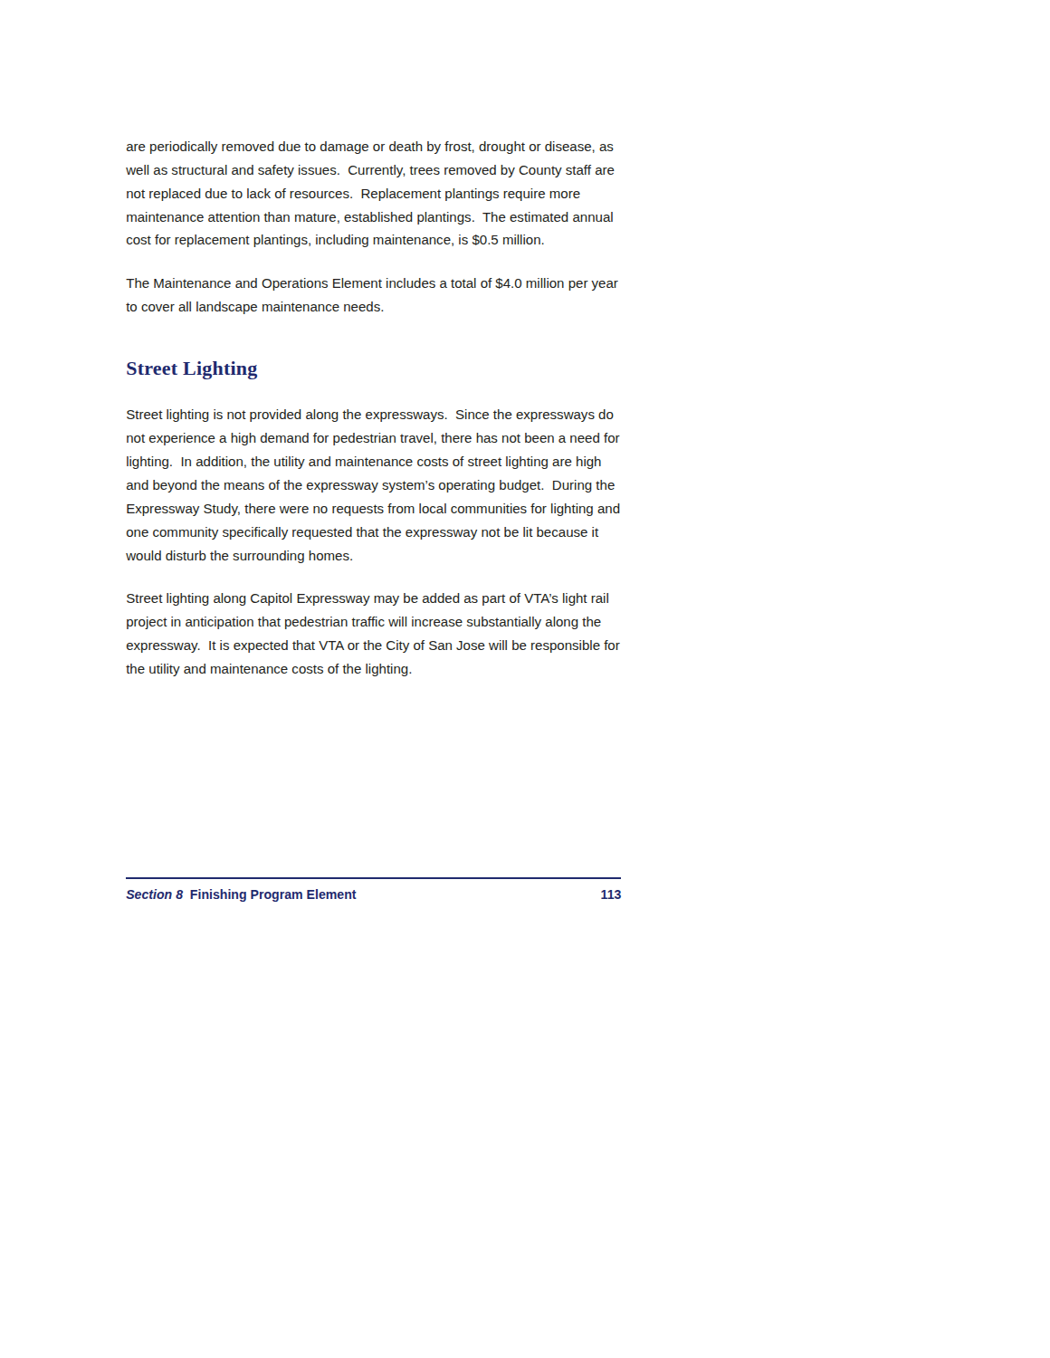are periodically removed due to damage or death by frost, drought or disease, as well as structural and safety issues. Currently, trees removed by County staff are not replaced due to lack of resources. Replacement plantings require more maintenance attention than mature, established plantings. The estimated annual cost for replacement plantings, including maintenance, is $0.5 million.
The Maintenance and Operations Element includes a total of $4.0 million per year to cover all landscape maintenance needs.
Street Lighting
Street lighting is not provided along the expressways. Since the expressways do not experience a high demand for pedestrian travel, there has not been a need for lighting. In addition, the utility and maintenance costs of street lighting are high and beyond the means of the expressway system’s operating budget. During the Expressway Study, there were no requests from local communities for lighting and one community specifically requested that the expressway not be lit because it would disturb the surrounding homes.
Street lighting along Capitol Expressway may be added as part of VTA’s light rail project in anticipation that pedestrian traffic will increase substantially along the expressway. It is expected that VTA or the City of San Jose will be responsible for the utility and maintenance costs of the lighting.
Section 8 Finishing Program Element
113